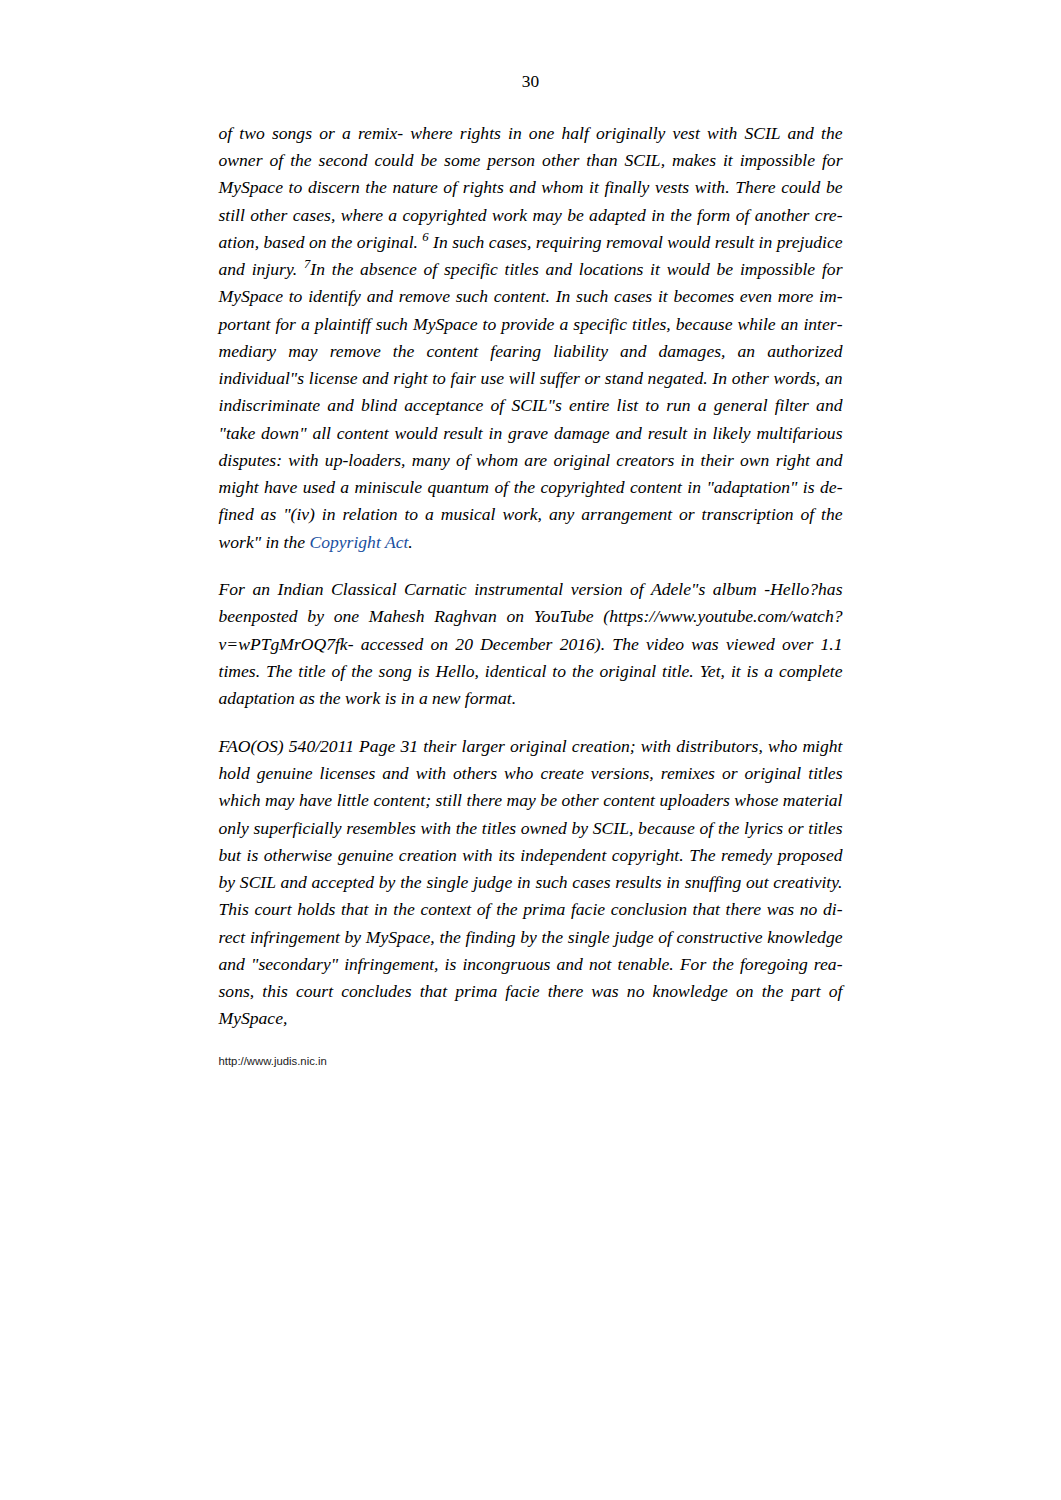30
of two songs or a remix- where rights in one half originally vest with SCIL and the owner of the second could be some person other than SCIL, makes it impossible for MySpace to discern the nature of rights and whom it finally vests with. There could be still other cases, where a copyrighted work may be adapted in the form of another creation, based on the original. 6 In such cases, requiring removal would result in prejudice and injury. 7In the absence of specific titles and locations it would be impossible for MySpace to identify and remove such content. In such cases it becomes even more important for a plaintiff such MySpace to provide a specific titles, because while an intermediary may remove the content fearing liability and damages, an authorized individual"s license and right to fair use will suffer or stand negated. In other words, an indiscriminate and blind acceptance of SCIL"s entire list to run a general filter and "take down" all content would result in grave damage and result in likely multifarious disputes: with up-loaders, many of whom are original creators in their own right and might have used a miniscule quantum of the copyrighted content in "adaptation" is defined as "(iv) in relation to a musical work, any arrangement or transcription of the work" in the Copyright Act.
For an Indian Classical Carnatic instrumental version of Adele"s album -Hello?has beenposted by one Mahesh Raghvan on YouTube (https://www.youtube.com/watch?v=wPTgMrOQ7fk- accessed on 20 December 2016). The video was viewed over 1.1 times. The title of the song is Hello, identical to the original title. Yet, it is a complete adaptation as the work is in a new format.
FAO(OS) 540/2011 Page 31 their larger original creation; with distributors, who might hold genuine licenses and with others who create versions, remixes or original titles which may have little content; still there may be other content uploaders whose material only superficially resembles with the titles owned by SCIL, because of the lyrics or titles but is otherwise genuine creation with its independent copyright. The remedy proposed by SCIL and accepted by the single judge in such cases results in snuffing out creativity. This court holds that in the context of the prima facie conclusion that there was no direct infringement by MySpace, the finding by the single judge of constructive knowledge and "secondary" infringement, is incongruous and not tenable. For the foregoing reasons, this court concludes that prima facie there was no knowledge on the part of MySpace,
http://www.judis.nic.in